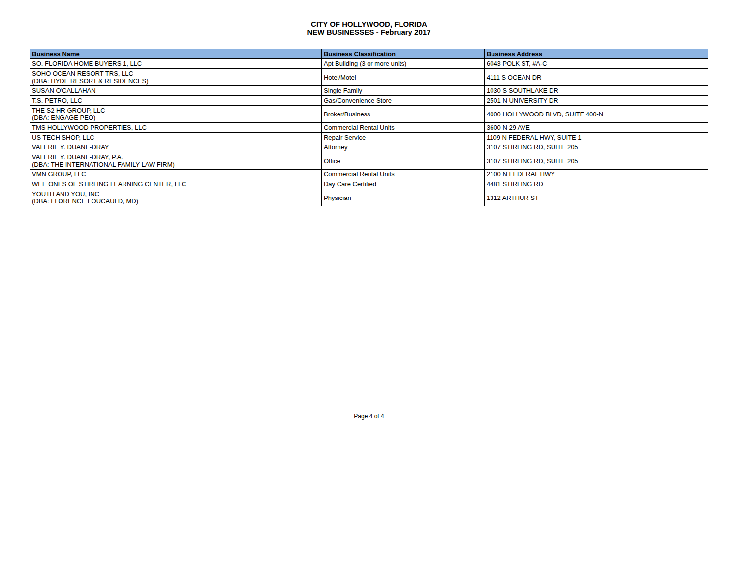CITY OF HOLLYWOOD, FLORIDA
NEW BUSINESSES - February 2017
| Business Name | Business Classification | Business Address |
| --- | --- | --- |
| SO. FLORIDA HOME BUYERS 1, LLC | Apt Building (3 or more units) | 6043 POLK ST, #A-C |
| SOHO OCEAN RESORT TRS, LLC (DBA: HYDE RESORT & RESIDENCES) | Hotel/Motel | 4111 S OCEAN DR |
| SUSAN O'CALLAHAN | Single Family | 1030 S SOUTHLAKE DR |
| T.S. PETRO, LLC | Gas/Convenience Store | 2501 N UNIVERSITY DR |
| THE S2 HR GROUP, LLC (DBA: ENGAGE PEO) | Broker/Business | 4000 HOLLYWOOD BLVD, SUITE 400-N |
| TMS HOLLYWOOD PROPERTIES, LLC | Commercial Rental Units | 3600 N 29 AVE |
| US TECH SHOP, LLC | Repair Service | 1109 N FEDERAL HWY, SUITE 1 |
| VALERIE Y. DUANE-DRAY | Attorney | 3107 STIRLING RD, SUITE 205 |
| VALERIE Y. DUANE-DRAY, P.A. (DBA: THE INTERNATIONAL FAMILY LAW FIRM) | Office | 3107 STIRLING RD, SUITE 205 |
| VMN GROUP, LLC | Commercial Rental Units | 2100 N FEDERAL HWY |
| WEE ONES OF STIRLING LEARNING CENTER, LLC | Day Care Certified | 4481 STIRLING RD |
| YOUTH AND YOU, INC (DBA: FLORENCE FOUCAULD, MD) | Physician | 1312 ARTHUR ST |
Page 4 of 4